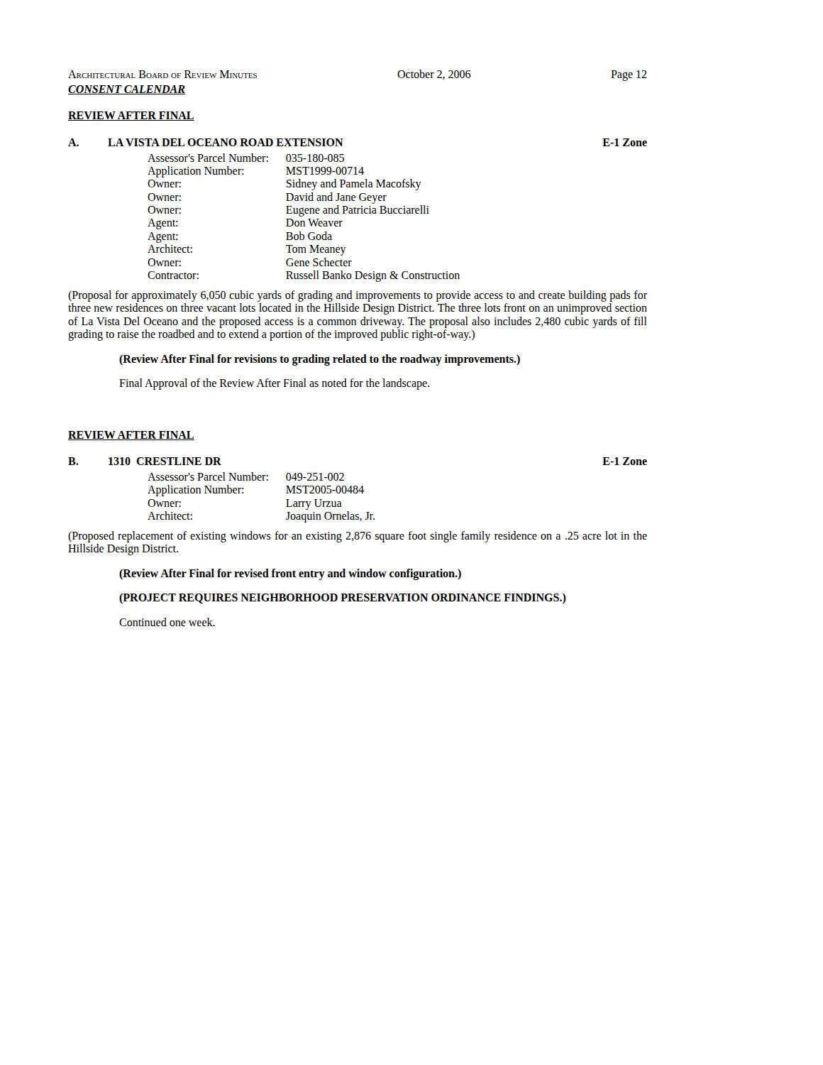Architectural Board of Review Minutes October 2, 2006 Page 12
CONSENT CALENDAR
REVIEW AFTER FINAL
A. LA VISTA DEL OCEANO ROAD EXTENSION E-1 Zone
| Assessor's Parcel Number: | 035-180-085 |
| Application Number: | MST1999-00714 |
| Owner: | Sidney and Pamela Macofsky |
| Owner: | David and Jane Geyer |
| Owner: | Eugene and Patricia Bucciarelli |
| Agent: | Don Weaver |
| Agent: | Bob Goda |
| Architect: | Tom Meaney |
| Owner: | Gene Schecter |
| Contractor: | Russell Banko Design & Construction |
(Proposal for approximately 6,050 cubic yards of grading and improvements to provide access to and create building pads for three new residences on three vacant lots located in the Hillside Design District. The three lots front on an unimproved section of La Vista Del Oceano and the proposed access is a common driveway. The proposal also includes 2,480 cubic yards of fill grading to raise the roadbed and to extend a portion of the improved public right-of-way.)
(Review After Final for revisions to grading related to the roadway improvements.)
Final Approval of the Review After Final as noted for the landscape.
REVIEW AFTER FINAL
B. 1310 CRESTLINE DR E-1 Zone
| Assessor's Parcel Number: | 049-251-002 |
| Application Number: | MST2005-00484 |
| Owner: | Larry Urzua |
| Architect: | Joaquin Ornelas, Jr. |
(Proposed replacement of existing windows for an existing 2,876 square foot single family residence on a .25 acre lot in the Hillside Design District.
(Review After Final for revised front entry and window configuration.)
(PROJECT REQUIRES NEIGHBORHOOD PRESERVATION ORDINANCE FINDINGS.)
Continued one week.